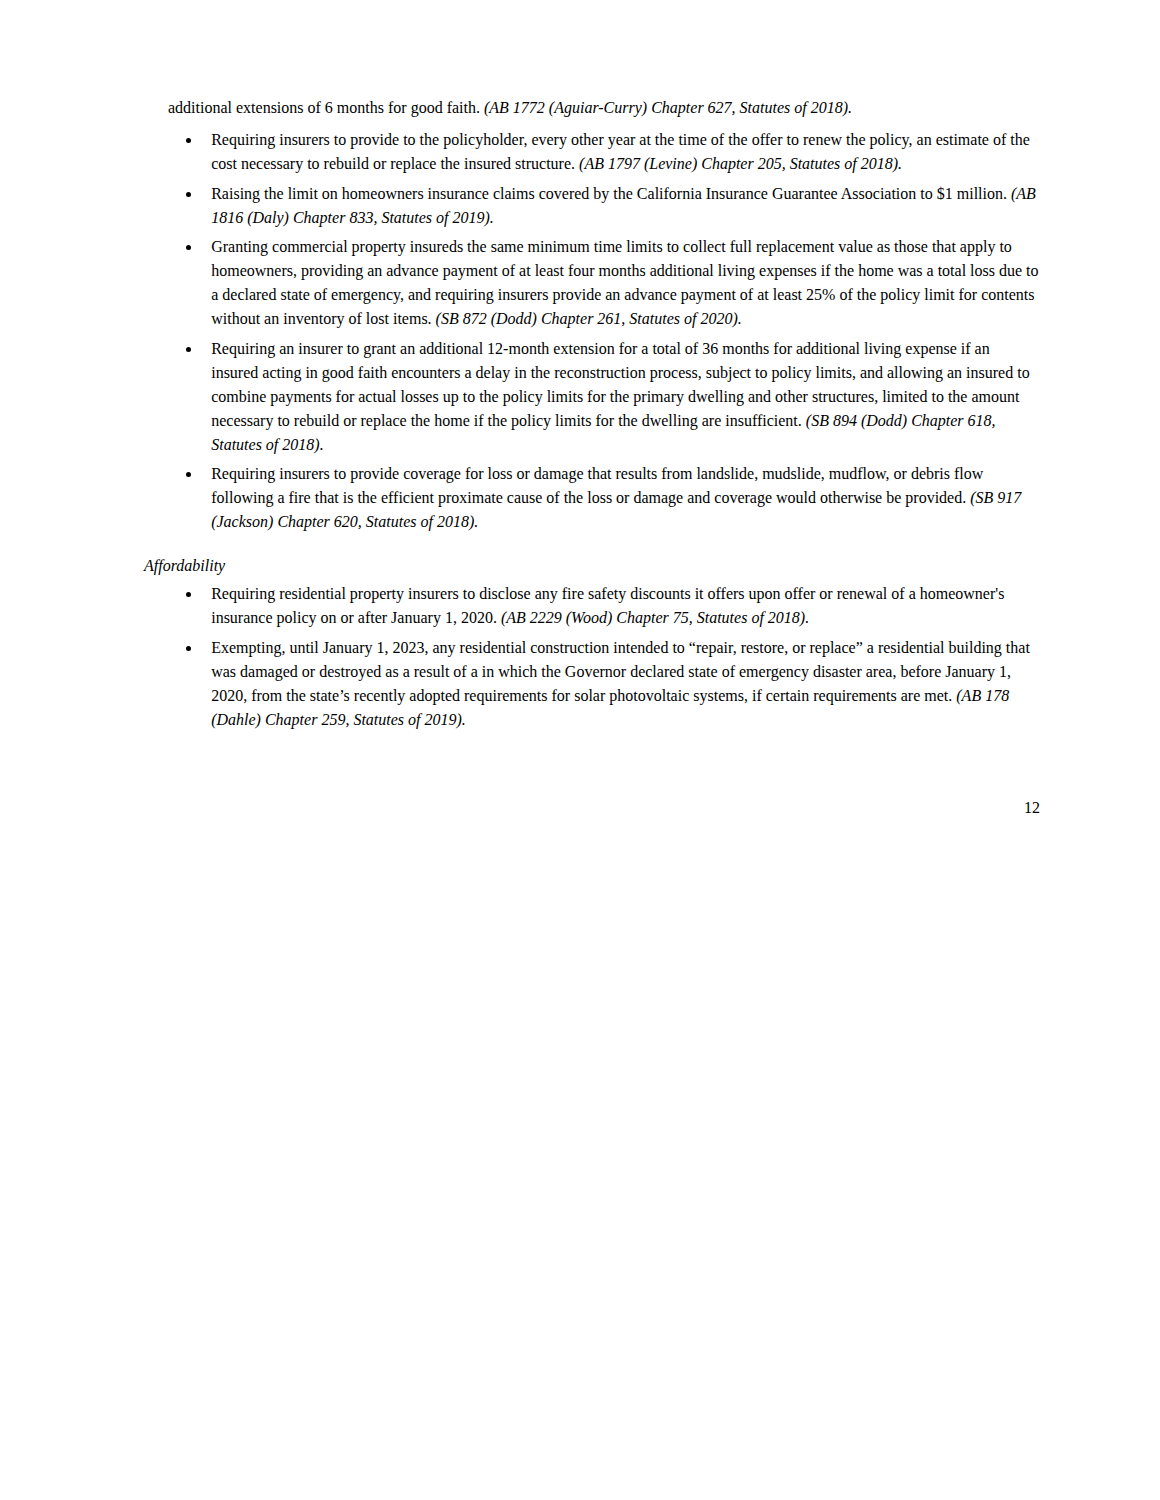additional extensions of 6 months for good faith. (AB 1772 (Aguiar-Curry) Chapter 627, Statutes of 2018).
Requiring insurers to provide to the policyholder, every other year at the time of the offer to renew the policy, an estimate of the cost necessary to rebuild or replace the insured structure. (AB 1797 (Levine) Chapter 205, Statutes of 2018).
Raising the limit on homeowners insurance claims covered by the California Insurance Guarantee Association to $1 million. (AB 1816 (Daly) Chapter 833, Statutes of 2019).
Granting commercial property insureds the same minimum time limits to collect full replacement value as those that apply to homeowners, providing an advance payment of at least four months additional living expenses if the home was a total loss due to a declared state of emergency, and requiring insurers provide an advance payment of at least 25% of the policy limit for contents without an inventory of lost items. (SB 872 (Dodd) Chapter 261, Statutes of 2020).
Requiring an insurer to grant an additional 12-month extension for a total of 36 months for additional living expense if an insured acting in good faith encounters a delay in the reconstruction process, subject to policy limits, and allowing an insured to combine payments for actual losses up to the policy limits for the primary dwelling and other structures, limited to the amount necessary to rebuild or replace the home if the policy limits for the dwelling are insufficient. (SB 894 (Dodd) Chapter 618, Statutes of 2018).
Requiring insurers to provide coverage for loss or damage that results from landslide, mudslide, mudflow, or debris flow following a fire that is the efficient proximate cause of the loss or damage and coverage would otherwise be provided. (SB 917 (Jackson) Chapter 620, Statutes of 2018).
Affordability
Requiring residential property insurers to disclose any fire safety discounts it offers upon offer or renewal of a homeowner's insurance policy on or after January 1, 2020. (AB 2229 (Wood) Chapter 75, Statutes of 2018).
Exempting, until January 1, 2023, any residential construction intended to “repair, restore, or replace” a residential building that was damaged or destroyed as a result of a in which the Governor declared state of emergency disaster area, before January 1, 2020, from the state’s recently adopted requirements for solar photovoltaic systems, if certain requirements are met. (AB 178 (Dahle) Chapter 259, Statutes of 2019).
12